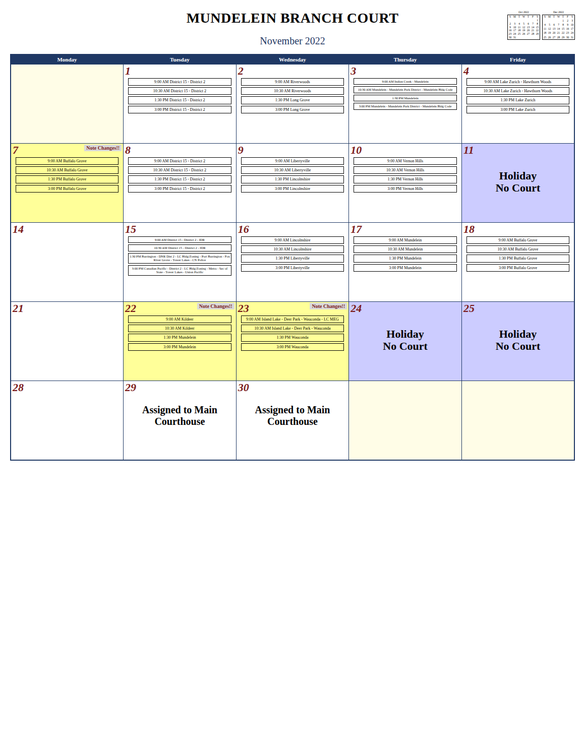Oct 2022
| S | M | T | W | T | F | S |
| --- | --- | --- | --- | --- | --- | --- |
| | | | | | | 1 |
| 2 | 3 | 4 | 5 | 6 | 7 | 8 |
| 9 | 10 | 11 | 12 | 13 | 14 | 15 |
| 16 | 17 | 18 | 19 | 20 | 21 | 22 |
| 23 | 24 | 25 | 26 | 27 | 28 | 29 |
| 30 | 31 | | | | | |
Dec 2022
| S | M | T | W | T | F | S |
| --- | --- | --- | --- | --- | --- | --- |
| | | | | 1 | 2 | 3 |
| 4 | 5 | 6 | 7 | 8 | 9 | 10 |
| 11 | 12 | 13 | 14 | 15 | 16 | 17 |
| 18 | 19 | 20 | 21 | 22 | 23 | 24 |
| 25 | 26 | 27 | 28 | 29 | 30 | 31 |
MUNDELEIN BRANCH COURT
November 2022
| Monday | Tuesday | Wednesday | Thursday | Friday |
| --- | --- | --- | --- | --- |
| | 1 9:00 AM District 15 - District 2 10:30 AM District 15 - District 2 1:30 PM District 15 - District 2 3:00 PM District 15 - District 2 | 2 9:00 AM Riverwoods 10:30 AM Riverwoods 1:30 PM Long Grove 3:00 PM Long Grove | 3 9:00 AM Indian Creek - Mundelein 10:30 AM Mundelein - Mundelein Park District - Mundelein Bldg Code 1:30 PM Mundelein 3:00 PM Mundelein - Mundelein Park District - Mundelein Bldg Code | 4 9:00 AM Lake Zurich - Hawthorn Woods 10:30 AM Lake Zurich - Hawthorn Woods 1:30 PM Lake Zurich 3:00 PM Lake Zurich |
| 7 Note Changes!! 9:00 AM Buffalo Grove 10:30 AM Buffalo Grove 1:30 PM Buffalo Grove 3:00 PM Buffalo Grove | 8 9:00 AM District 15 - District 2 10:30 AM District 15 - District 2 1:30 PM District 15 - District 2 3:00 PM District 15 - District 2 | 9 9:00 AM Libertyville 10:30 AM Libertyville 1:30 PM Lincolnshire 3:00 PM Lincolnshire | 10 9:00 AM Vernon Hills 10:30 AM Vernon Hills 1:30 PM Vernon Hills 3:00 PM Vernon Hills | 11 Holiday No Court |
| 14 | 15 9:00 AM District 15 - District 2 - IDR 10:30 AM District 15 - District 2 - IDR 1:30 PM Barrington - DNR Dist 2 - LC Bldg/Zoning - Port Barrington - Fox River Grove - Tower Lakes - CN Police 3:00 PM Canadian Pacific - District 2 - LC Bldg/Zoning - Metra - Sec of State - Tower Lakes - Union Pacific | 16 9:00 AM Lincolnshire 10:30 AM Lincolnshire 1:30 PM Libertyville 3:00 PM Libertyville | 17 9:00 AM Mundelein 10:30 AM Mundelein 1:30 PM Mundelein 3:00 PM Mundelein | 18 9:00 AM Buffalo Grove 10:30 AM Buffalo Grove 1:30 PM Buffalo Grove 3:00 PM Buffalo Grove |
| 21 | 22 Note Changes!! 9:00 AM Kildeer 10:30 AM Kildeer 1:30 PM Mundelein 3:00 PM Mundelein | 23 Note Changes!! 9:00 AM Island Lake - Deer Park - Wauconda - LC MEG 10:30 AM Island Lake - Deer Park - Wauconda 1:30 PM Wauconda 3:00 PM Wauconda | 24 Holiday No Court | 25 Holiday No Court |
| 28 | 29 Assigned to Main Courthouse | 30 Assigned to Main Courthouse | | |